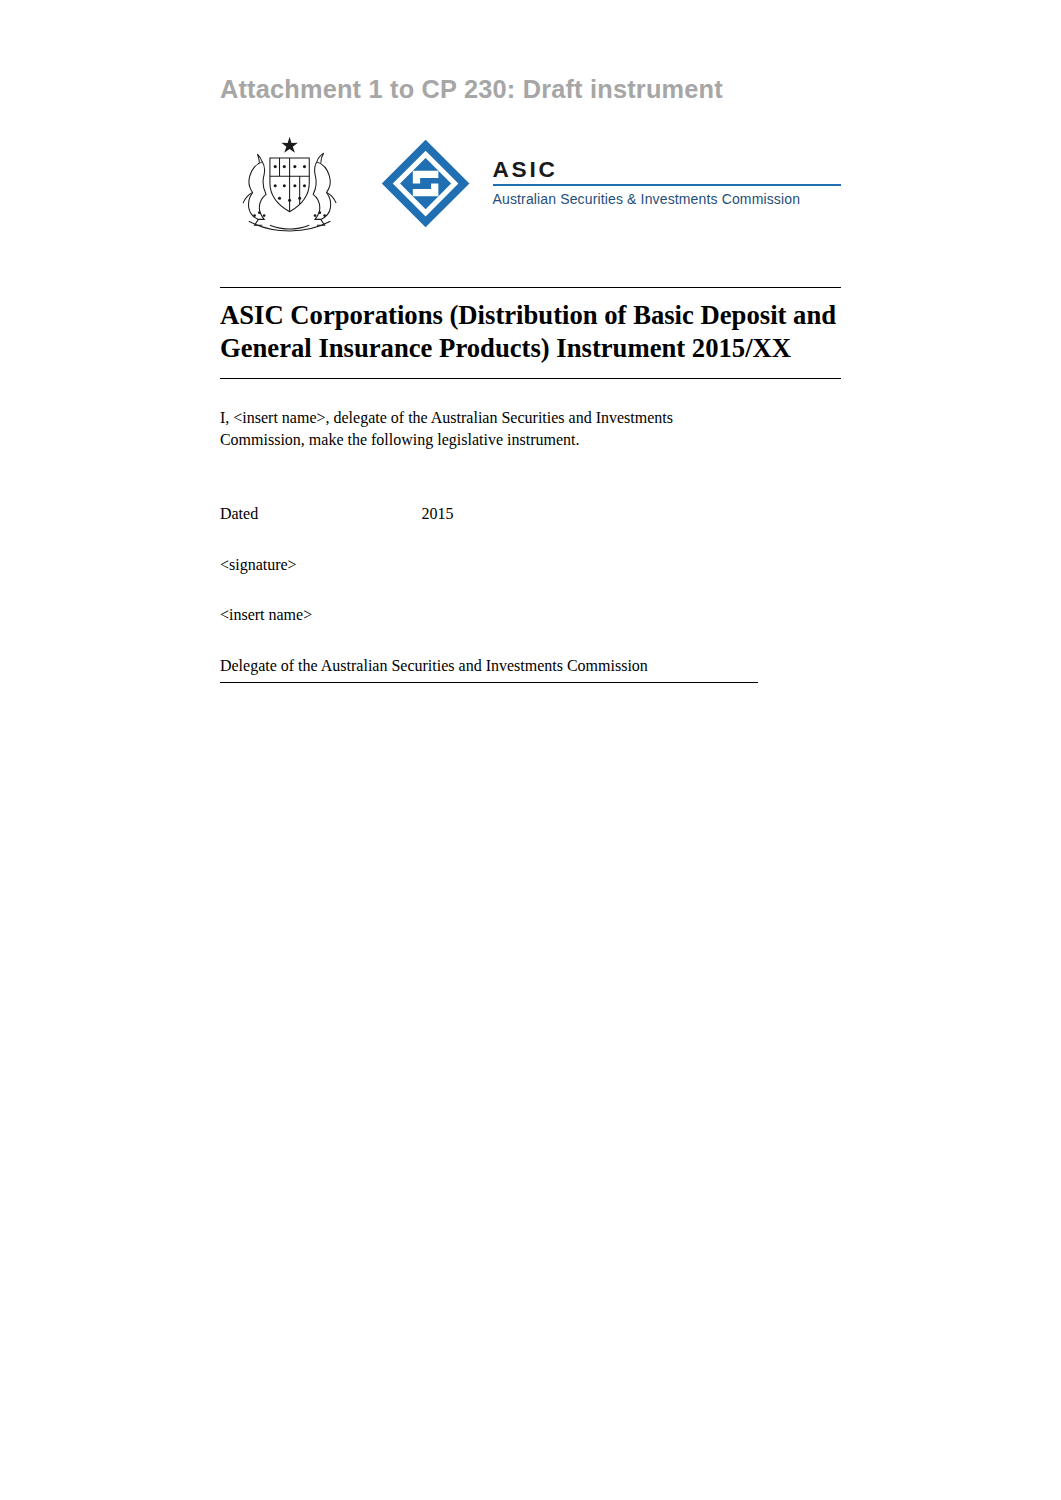Attachment 1 to CP 230: Draft instrument
ASIC
Australian Securities & Investments Commission
ASIC Corporations (Distribution of Basic Deposit and General Insurance Products) Instrument 2015/XX
I, <insert name>, delegate of the Australian Securities and Investments Commission, make the following legislative instrument.
Dated 2015
<signature>
<insert name>
Delegate of the Australian Securities and Investments Commission